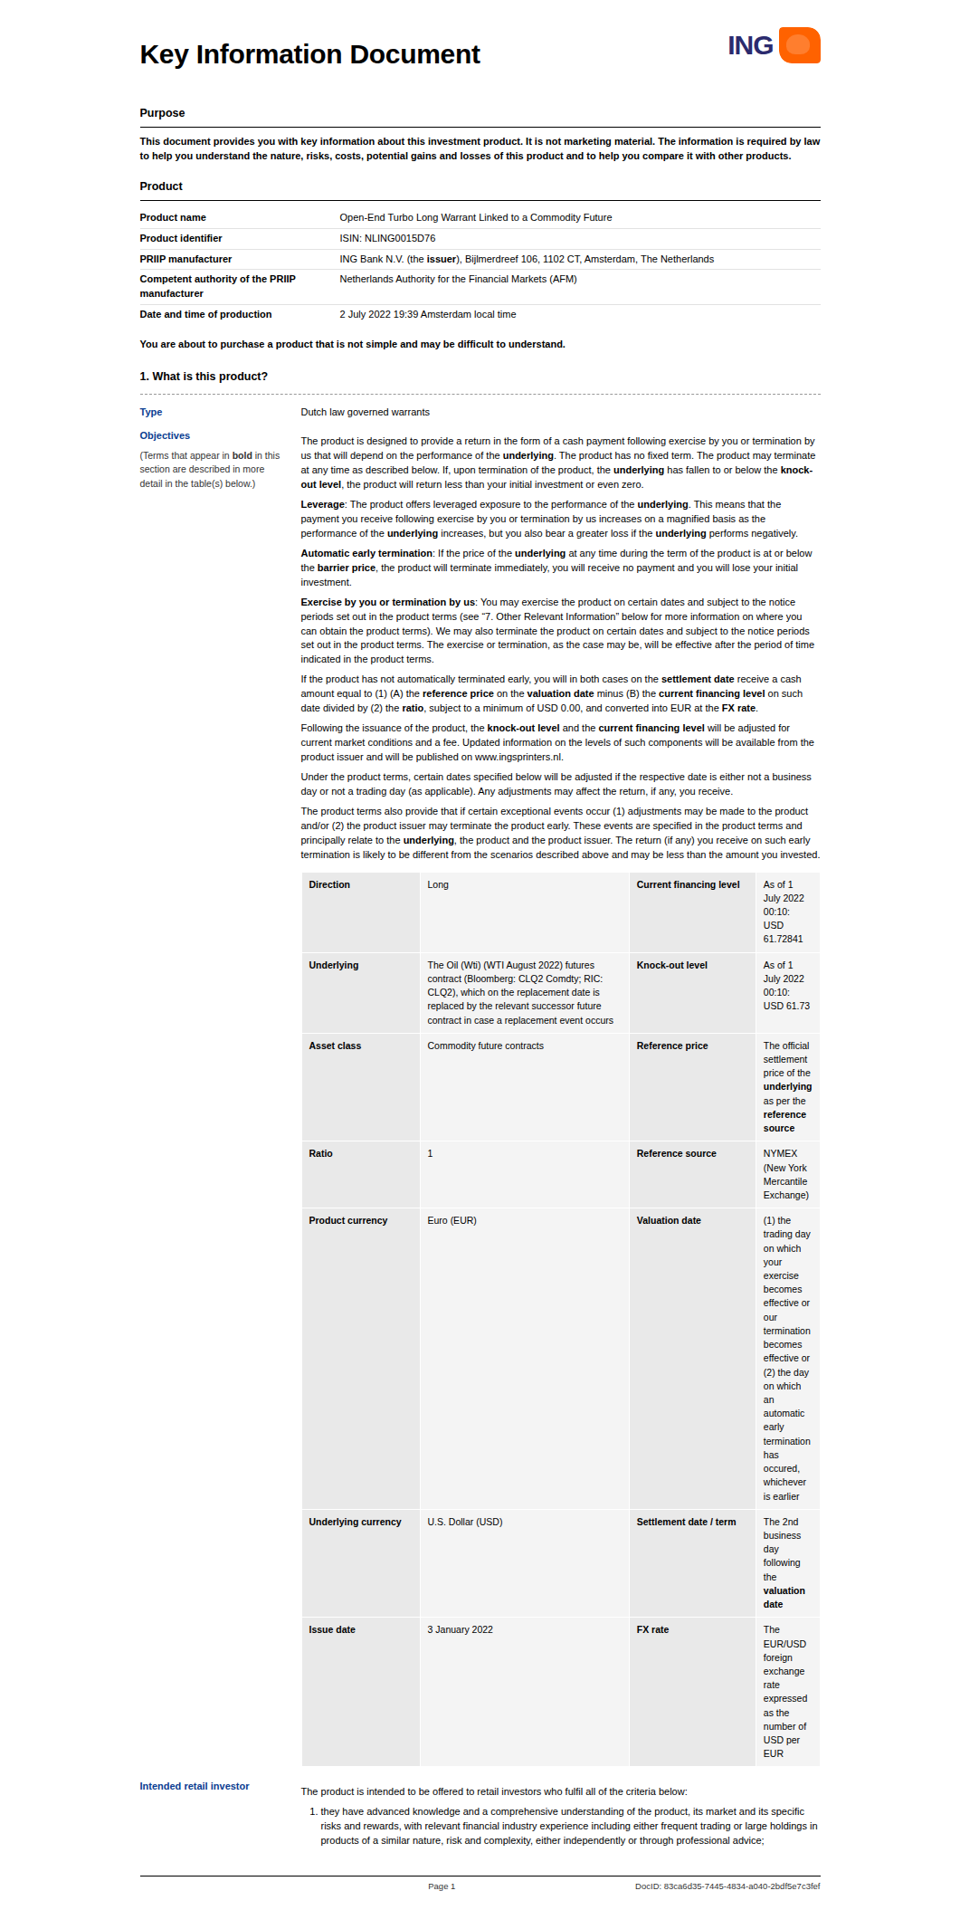Key Information Document
ING
Purpose
This document provides you with key information about this investment product. It is not marketing material. The information is required by law to help you understand the nature, risks, costs, potential gains and losses of this product and to help you compare it with other products.
Product
| Product name | Open-End Turbo Long Warrant Linked to a Commodity Future |
| Product identifier | ISIN: NLING0015D76 |
| PRIIP manufacturer | ING Bank N.V. (the issuer ), Bijlmerdreef 106, 1102 CT, Amsterdam, The Netherlands |
| Competent authority of the PRIIP manufacturer | Netherlands Authority for the Financial Markets (AFM) |
| Date and time of production | 2 July 2022 19:39 Amsterdam local time |
You are about to purchase a product that is not simple and may be difficult to understand.
1. What is this product?
Type
Dutch law governed warrants
Objectives
(Terms that appear in bold in this section are described in more detail in the table(s) below.)
The product is designed to provide a return in the form of a cash payment following exercise by you or termination by us that will depend on the performance of the underlying. The product has no fixed term. The product may terminate at any time as described below. If, upon termination of the product, the underlying has fallen to or below the knock-out level, the product will return less than your initial investment or even zero.
Leverage: The product offers leveraged exposure to the performance of the underlying. This means that the payment you receive following exercise by you or termination by us increases on a magnified basis as the performance of the underlying increases, but you also bear a greater loss if the underlying performs negatively.
Automatic early termination: If the price of the underlying at any time during the term of the product is at or below the barrier price, the product will terminate immediately, you will receive no payment and you will lose your initial investment.
Exercise by you or termination by us: You may exercise the product on certain dates and subject to the notice periods set out in the product terms (see “7. Other Relevant Information” below for more information on where you can obtain the product terms). We may also terminate the product on certain dates and subject to the notice periods set out in the product terms. The exercise or termination, as the case may be, will be effective after the period of time indicated in the product terms.
If the product has not automatically terminated early, you will in both cases on the settlement date receive a cash amount equal to (1) (A) the reference price on the valuation date minus (B) the current financing level on such date divided by (2) the ratio, subject to a minimum of USD 0.00, and converted into EUR at the FX rate.
Following the issuance of the product, the knock-out level and the current financing level will be adjusted for current market conditions and a fee. Updated information on the levels of such components will be available from the product issuer and will be published on www.ingsprinters.nl.
Under the product terms, certain dates specified below will be adjusted if the respective date is either not a business day or not a trading day (as applicable). Any adjustments may affect the return, if any, you receive.
The product terms also provide that if certain exceptional events occur (1) adjustments may be made to the product and/or (2) the product issuer may terminate the product early. These events are specified in the product terms and principally relate to the underlying, the product and the product issuer. The return (if any) you receive on such early termination is likely to be different from the scenarios described above and may be less than the amount you invested.
| Direction | Long | Current financing level | As of 1 July 2022 00:10: USD 61.72841 |
| Underlying | The Oil (Wti) (WTI August 2022) futures contract (Bloomberg: CLQ2 Comdty; RIC: CLQ2), which on the replacement date is replaced by the relevant successor future contract in case a replacement event occurs | Knock-out level | As of 1 July 2022 00:10: USD 61.73 |
| Asset class | Commodity future contracts | Reference price | The official settlement price of the underlying as per the reference source |
| Ratio | 1 | Reference source | NYMEX (New York Mercantile Exchange) |
| Product currency | Euro (EUR) | Valuation date | (1) the trading day on which your exercise becomes effective or our termination becomes effective or (2) the day on which an automatic early termination has occured, whichever is earlier |
| Underlying currency | U.S. Dollar (USD) | Settlement date / term | The 2nd business day following the valuation date |
| Issue date | 3 January 2022 | FX rate | The EUR/USD foreign exchange rate expressed as the number of USD per EUR |
Intended retail investor
The product is intended to be offered to retail investors who fulfil all of the criteria below:
they have advanced knowledge and a comprehensive understanding of the product, its market and its specific risks and rewards, with relevant financial industry experience including either frequent trading or large holdings in products of a similar nature, risk and complexity, either independently or through professional advice;
Page 1
DocID: 83ca6d35-7445-4834-a040-2bdf5e7c3fef